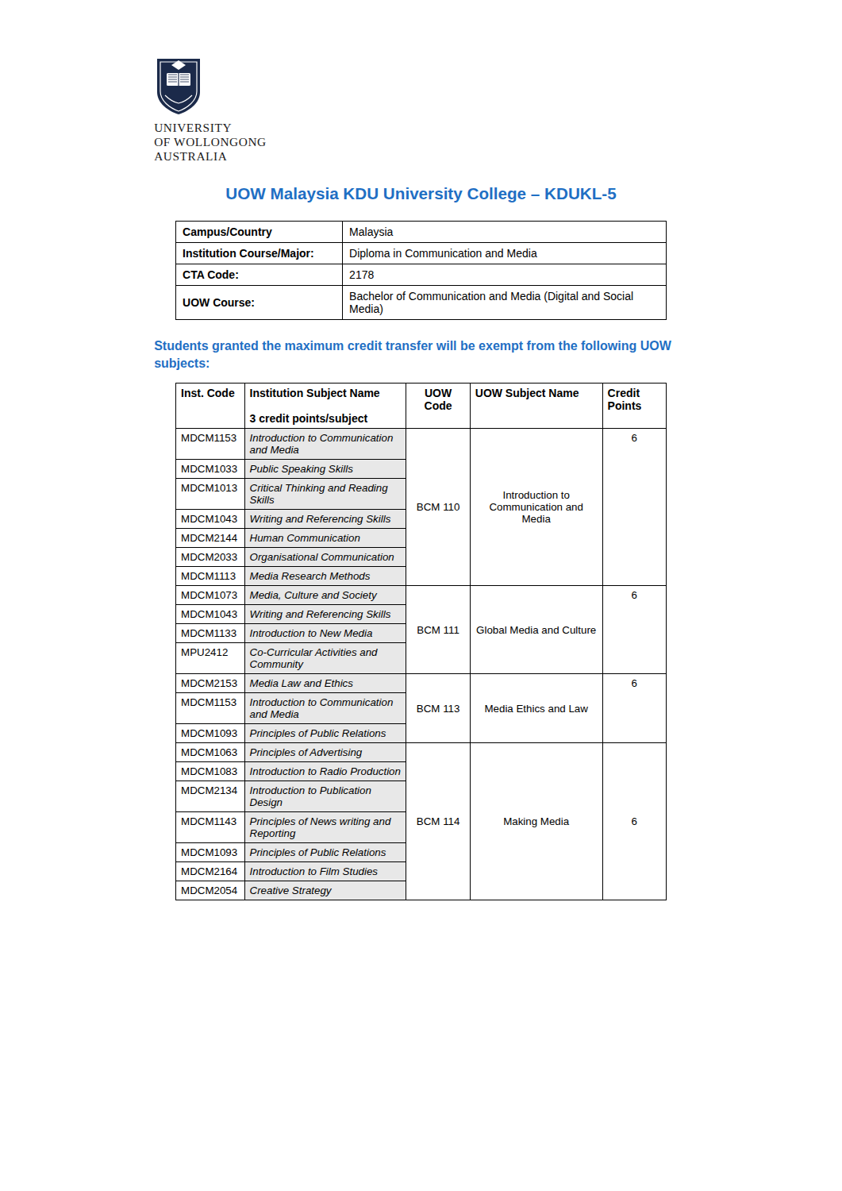University
of Wollongong
Australia
UOW Malaysia KDU University College – KDUKL-5
| Campus/Country | Malaysia |
| Institution Course/Major: | Diploma in Communication and Media |
| CTA Code: | 2178 |
| UOW Course: | Bachelor of Communication and Media (Digital and Social Media) |
Students granted the maximum credit transfer will be exempt from the following UOW subjects:
| Inst. Code | Institution Subject Name 3 credit points/subject | UOW Code | UOW Subject Name | Credit Points |
| --- | --- | --- | --- | --- |
| MDCM1153 | Introduction to Communication and Media | BCM 110 | Introduction to Communication and Media | 6 |
| MDCM1033 | Public Speaking Skills |
| MDCM1013 | Critical Thinking and Reading Skills |
| MDCM1043 | Writing and Referencing Skills |
| MDCM2144 | Human Communication |
| MDCM2033 | Organisational Communication |
| MDCM1113 | Media Research Methods |
| MDCM1073 | Media, Culture and Society | BCM 111 | Global Media and Culture | 6 |
| MDCM1043 | Writing and Referencing Skills |
| MDCM1133 | Introduction to New Media |
| MPU2412 | Co-Curricular Activities and Community |
| MDCM2153 | Media Law and Ethics | BCM 113 | Media Ethics and Law | 6 |
| MDCM1153 | Introduction to Communication and Media |
| MDCM1093 | Principles of Public Relations |
| MDCM1063 | Principles of Advertising | BCM 114 | Making Media | 6 |
| MDCM1083 | Introduction to Radio Production |
| MDCM2134 | Introduction to Publication Design |
| MDCM1143 | Principles of News writing and Reporting |
| MDCM1093 | Principles of Public Relations |
| MDCM2164 | Introduction to Film Studies |
| MDCM2054 | Creative Strategy |